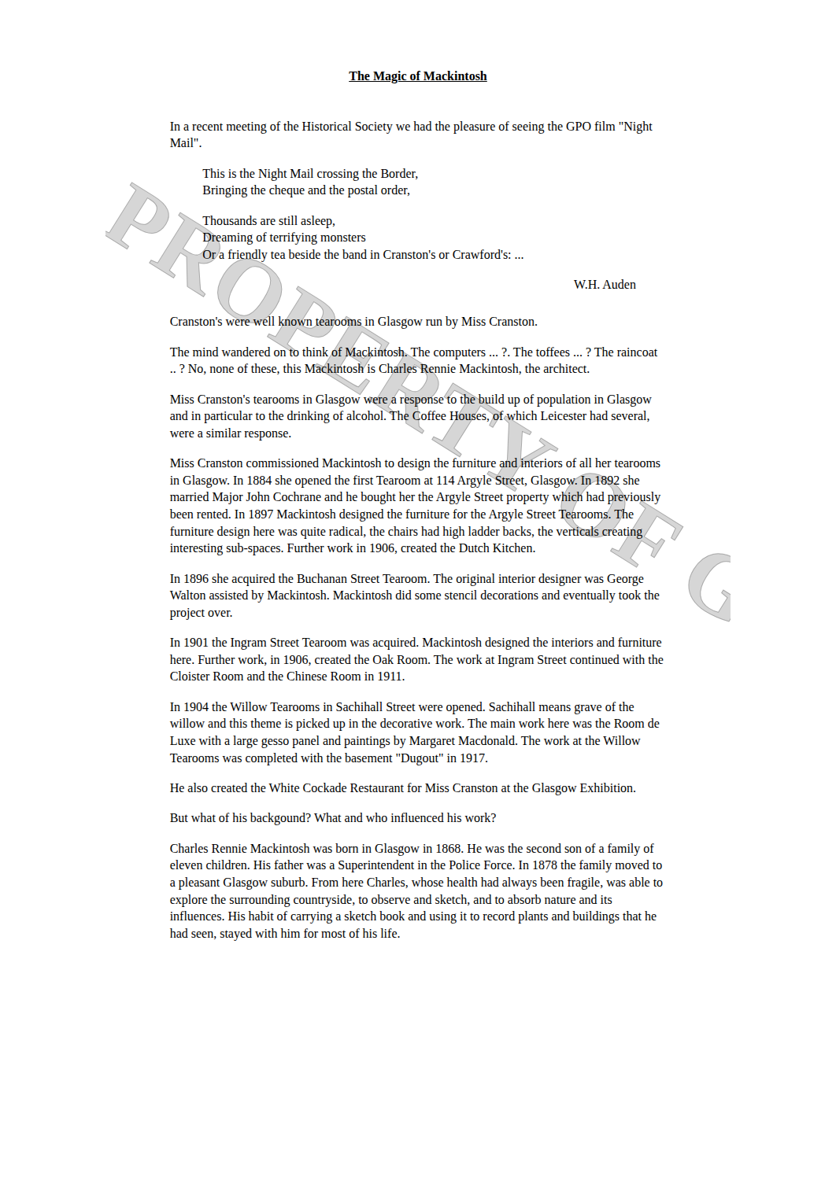PROPERTY OF GWHS
The Magic of Mackintosh
In a recent meeting of the Historical Society we had the pleasure of seeing the GPO film "Night Mail".
This is the Night Mail crossing the Border,
Bringing the cheque and the postal order,
Thousands are still asleep,
Dreaming of terrifying monsters
Or a friendly tea beside the band in Cranston's or Crawford's: ...
W.H. Auden
Cranston's were well known tearooms in Glasgow run by Miss Cranston.
The mind wandered on to think of Mackintosh. The computers ... ?. The toffees ... ? The raincoat .. ? No, none of these, this Mackintosh is Charles Rennie Mackintosh, the architect.
Miss Cranston's tearooms in Glasgow were a response to the build up of population in Glasgow and in particular to the drinking of alcohol. The Coffee Houses, of which Leicester had several, were a similar response.
Miss Cranston commissioned Mackintosh to design the furniture and interiors of all her tearooms in Glasgow. In 1884 she opened the first Tearoom at 114 Argyle Street, Glasgow. In 1892 she married Major John Cochrane and he bought her the Argyle Street property which had previously been rented. In 1897 Mackintosh designed the furniture for the Argyle Street Tearooms. The furniture design here was quite radical, the chairs had high ladder backs, the verticals creating interesting sub-spaces. Further work in 1906, created the Dutch Kitchen.
In 1896 she acquired the Buchanan Street Tearoom. The original interior designer was George Walton assisted by Mackintosh. Mackintosh did some stencil decorations and eventually took the project over.
In 1901 the Ingram Street Tearoom was acquired. Mackintosh designed the interiors and furniture here. Further work, in 1906, created the Oak Room. The work at Ingram Street continued with the Cloister Room and the Chinese Room in 1911.
In 1904 the Willow Tearooms in Sachihall Street were opened. Sachihall means grave of the willow and this theme is picked up in the decorative work. The main work here was the Room de Luxe with a large gesso panel and paintings by Margaret Macdonald. The work at the Willow Tearooms was completed with the basement "Dugout" in 1917.
He also created the White Cockade Restaurant for Miss Cranston at the Glasgow Exhibition.
But what of his backgound? What and who influenced his work?
Charles Rennie Mackintosh was born in Glasgow in 1868. He was the second son of a family of eleven children. His father was a Superintendent in the Police Force. In 1878 the family moved to a pleasant Glasgow suburb. From here Charles, whose health had always been fragile, was able to explore the surrounding countryside, to observe and sketch, and to absorb nature and its influences. His habit of carrying a sketch book and using it to record plants and buildings that he had seen, stayed with him for most of his life.